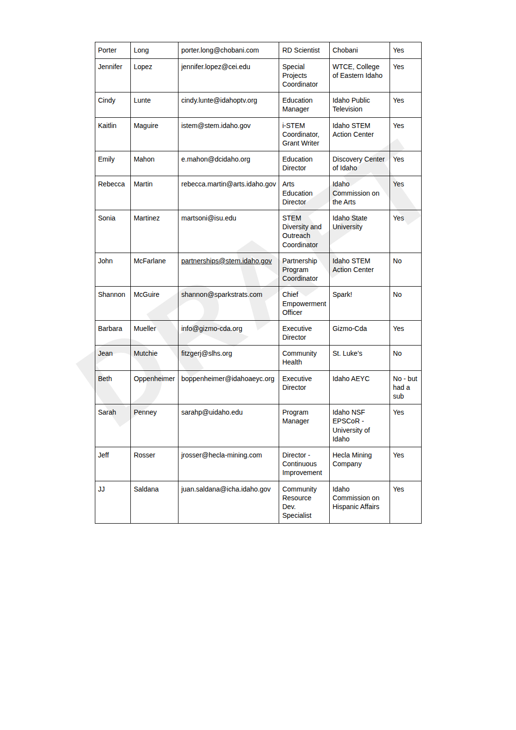DRAFT
| Porter | Long | porter.long@chobani.com | RD Scientist | Chobani | Yes |
| Jennifer | Lopez | jennifer.lopez@cei.edu | Special Projects Coordinator | WTCE, College of Eastern Idaho | Yes |
| Cindy | Lunte | cindy.lunte@idahoptv.org | Education Manager | Idaho Public Television | Yes |
| Kaitlin | Maguire | istem@stem.idaho.gov | i-STEM Coordinator, Grant Writer | Idaho STEM Action Center | Yes |
| Emily | Mahon | e.mahon@dcidaho.org | Education Director | Discovery Center of Idaho | Yes |
| Rebecca | Martin | rebecca.martin@arts.idaho.gov | Arts Education Director | Idaho Commission on the Arts | Yes |
| Sonia | Martinez | martsoni@isu.edu | STEM Diversity and Outreach Coordinator | Idaho State University | Yes |
| John | McFarlane | partnerships@stem.idaho.gov | Partnership Program Coordinator | Idaho STEM Action Center | No |
| Shannon | McGuire | shannon@sparkstrats.com | Chief Empowerment Officer | Spark! | No |
| Barbara | Mueller | info@gizmo-cda.org | Executive Director | Gizmo-Cda | Yes |
| Jean | Mutchie | fitzgerj@slhs.org | Community Health | St. Luke’s | No |
| Beth | Oppenheimer | boppenheimer@idahoaeyc.org | Executive Director | Idaho AEYC | No - but had a sub |
| Sarah | Penney | sarahp@uidaho.edu | Program Manager | Idaho NSF EPSCoR - University of Idaho | Yes |
| Jeff | Rosser | jrosser@hecla-mining.com | Director - Continuous Improvement | Hecla Mining Company | Yes |
| JJ | Saldana | juan.saldana@icha.idaho.gov | Community Resource Dev. Specialist | Idaho Commission on Hispanic Affairs | Yes |